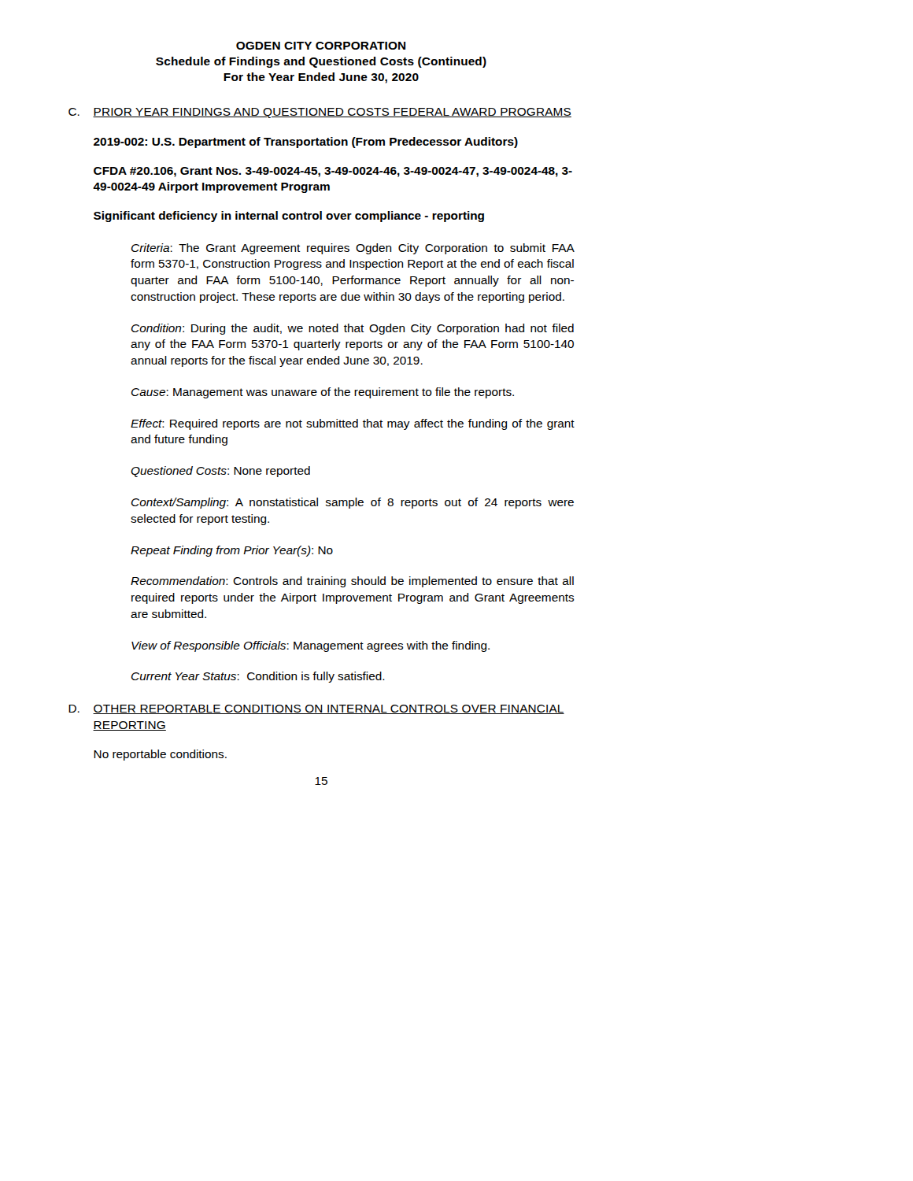OGDEN CITY CORPORATION
Schedule of Findings and Questioned Costs (Continued)
For the Year Ended June 30, 2020
C.
PRIOR YEAR FINDINGS AND QUESTIONED COSTS FEDERAL AWARD PROGRAMS
2019-002: U.S. Department of Transportation (From Predecessor Auditors)
CFDA #20.106, Grant Nos. 3-49-0024-45, 3-49-0024-46, 3-49-0024-47, 3-49-0024-48, 3-49-0024-49 Airport Improvement Program
Significant deficiency in internal control over compliance - reporting
Criteria: The Grant Agreement requires Ogden City Corporation to submit FAA form 5370-1, Construction Progress and Inspection Report at the end of each fiscal quarter and FAA form 5100-140, Performance Report annually for all non-construction project. These reports are due within 30 days of the reporting period.
Condition: During the audit, we noted that Ogden City Corporation had not filed any of the FAA Form 5370-1 quarterly reports or any of the FAA Form 5100-140 annual reports for the fiscal year ended June 30, 2019.
Cause: Management was unaware of the requirement to file the reports.
Effect: Required reports are not submitted that may affect the funding of the grant and future funding
Questioned Costs: None reported
Context/Sampling: A nonstatistical sample of 8 reports out of 24 reports were selected for report testing.
Repeat Finding from Prior Year(s): No
Recommendation: Controls and training should be implemented to ensure that all required reports under the Airport Improvement Program and Grant Agreements are submitted.
View of Responsible Officials: Management agrees with the finding.
Current Year Status: Condition is fully satisfied.
D.
OTHER REPORTABLE CONDITIONS ON INTERNAL CONTROLS OVER FINANCIAL REPORTING
No reportable conditions.
15